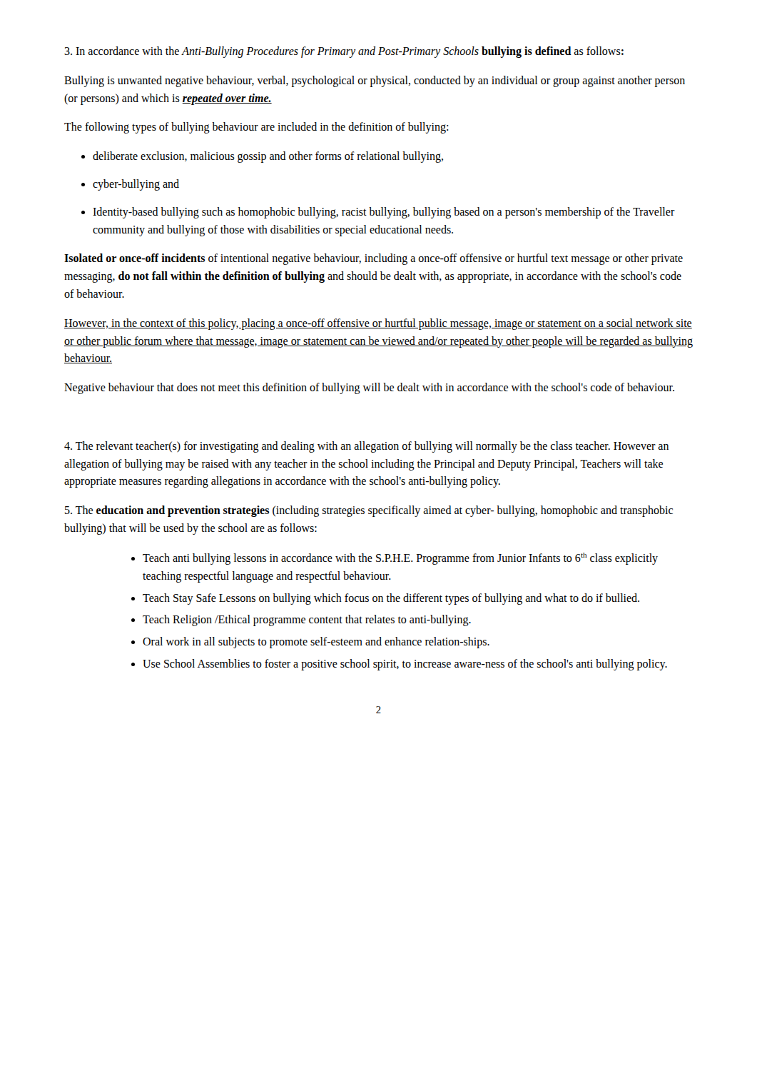3. In accordance with the Anti-Bullying Procedures for Primary and Post-Primary Schools bullying is defined as follows:
Bullying is unwanted negative behaviour, verbal, psychological or physical, conducted by an individual or group against another person (or persons) and which is repeated over time.
The following types of bullying behaviour are included in the definition of bullying:
deliberate exclusion, malicious gossip and other forms of relational bullying,
cyber-bullying and
Identity-based bullying such as homophobic bullying, racist bullying, bullying based on a person's membership of the Traveller community and bullying of those with disabilities or special educational needs.
Isolated or once-off incidents of intentional negative behaviour, including a once-off offensive or hurtful text message or other private messaging, do not fall within the definition of bullying and should be dealt with, as appropriate, in accordance with the school's code of behaviour.
However, in the context of this policy, placing a once-off offensive or hurtful public message, image or statement on a social network site or other public forum where that message, image or statement can be viewed and/or repeated by other people will be regarded as bullying behaviour.
Negative behaviour that does not meet this definition of bullying will be dealt with in accordance with the school's code of behaviour.
4. The relevant teacher(s) for investigating and dealing with an allegation of bullying will normally be the class teacher. However an allegation of bullying may be raised with any teacher in the school including the Principal and Deputy Principal, Teachers will take appropriate measures regarding allegations in accordance with the school's anti-bullying policy.
5. The education and prevention strategies (including strategies specifically aimed at cyber- bullying, homophobic and transphobic bullying) that will be used by the school are as follows:
Teach anti bullying lessons in accordance with the S.P.H.E. Programme from Junior Infants to 6th class explicitly teaching respectful language and respectful behaviour.
Teach Stay Safe Lessons on bullying which focus on the different types of bullying and what to do if bullied.
Teach Religion /Ethical programme content that relates to anti-bullying.
Oral work in all subjects to promote self-esteem and enhance relation-ships.
Use School Assemblies to foster a positive school spirit, to increase aware-ness of the school's anti bullying policy.
2